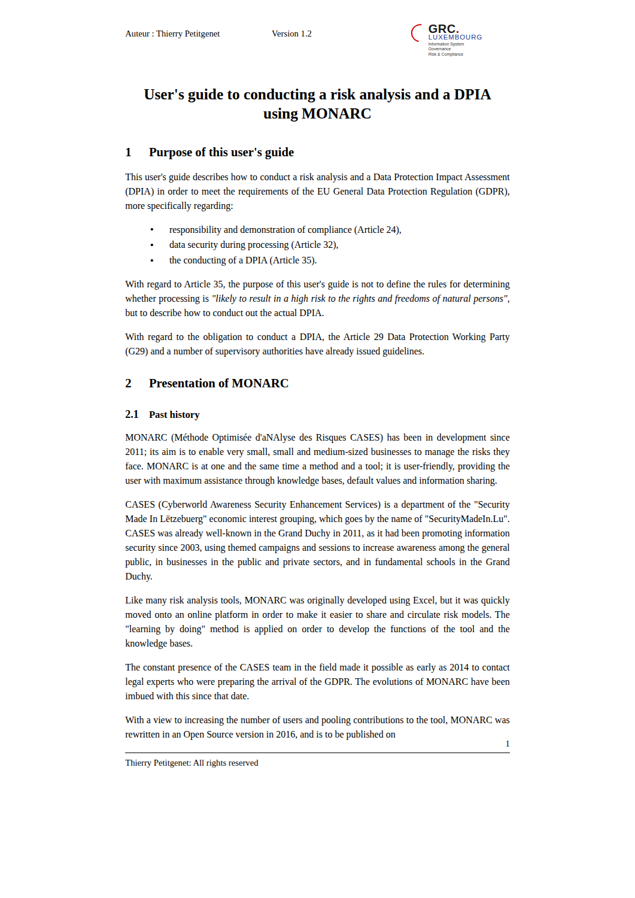Auteur : Thierry Petitgenet Version 1.2
GRC. LUXEMBOURG Information System
Governance
Risk & Compliance
User's guide to conducting a risk analysis and a DPIA using MONARC
1 Purpose of this user's guide
This user's guide describes how to conduct a risk analysis and a Data Protection Impact Assessment (DPIA) in order to meet the requirements of the EU General Data Protection Regulation (GDPR), more specifically regarding:
responsibility and demonstration of compliance (Article 24),
data security during processing (Article 32),
the conducting of a DPIA (Article 35).
With regard to Article 35, the purpose of this user's guide is not to define the rules for determining whether processing is "likely to result in a high risk to the rights and freedoms of natural persons", but to describe how to conduct out the actual DPIA.
With regard to the obligation to conduct a DPIA, the Article 29 Data Protection Working Party (G29) and a number of supervisory authorities have already issued guidelines.
2 Presentation of MONARC
2.1 Past history
MONARC (Méthode Optimisée d'aNAlyse des Risques CASES) has been in development since 2011; its aim is to enable very small, small and medium-sized businesses to manage the risks they face. MONARC is at one and the same time a method and a tool; it is user-friendly, providing the user with maximum assistance through knowledge bases, default values and information sharing.
CASES (Cyberworld Awareness Security Enhancement Services) is a department of the "Security Made In Lëtzebuerg" economic interest grouping, which goes by the name of "SecurityMadeIn.Lu". CASES was already well-known in the Grand Duchy in 2011, as it had been promoting information security since 2003, using themed campaigns and sessions to increase awareness among the general public, in businesses in the public and private sectors, and in fundamental schools in the Grand Duchy.
Like many risk analysis tools, MONARC was originally developed using Excel, but it was quickly moved onto an online platform in order to make it easier to share and circulate risk models. The "learning by doing" method is applied on order to develop the functions of the tool and the knowledge bases.
The constant presence of the CASES team in the field made it possible as early as 2014 to contact legal experts who were preparing the arrival of the GDPR. The evolutions of MONARC have been imbued with this since that date.
With a view to increasing the number of users and pooling contributions to the tool, MONARC was rewritten in an Open Source version in 2016, and is to be published on
1
Thierry Petitgenet: All rights reserved